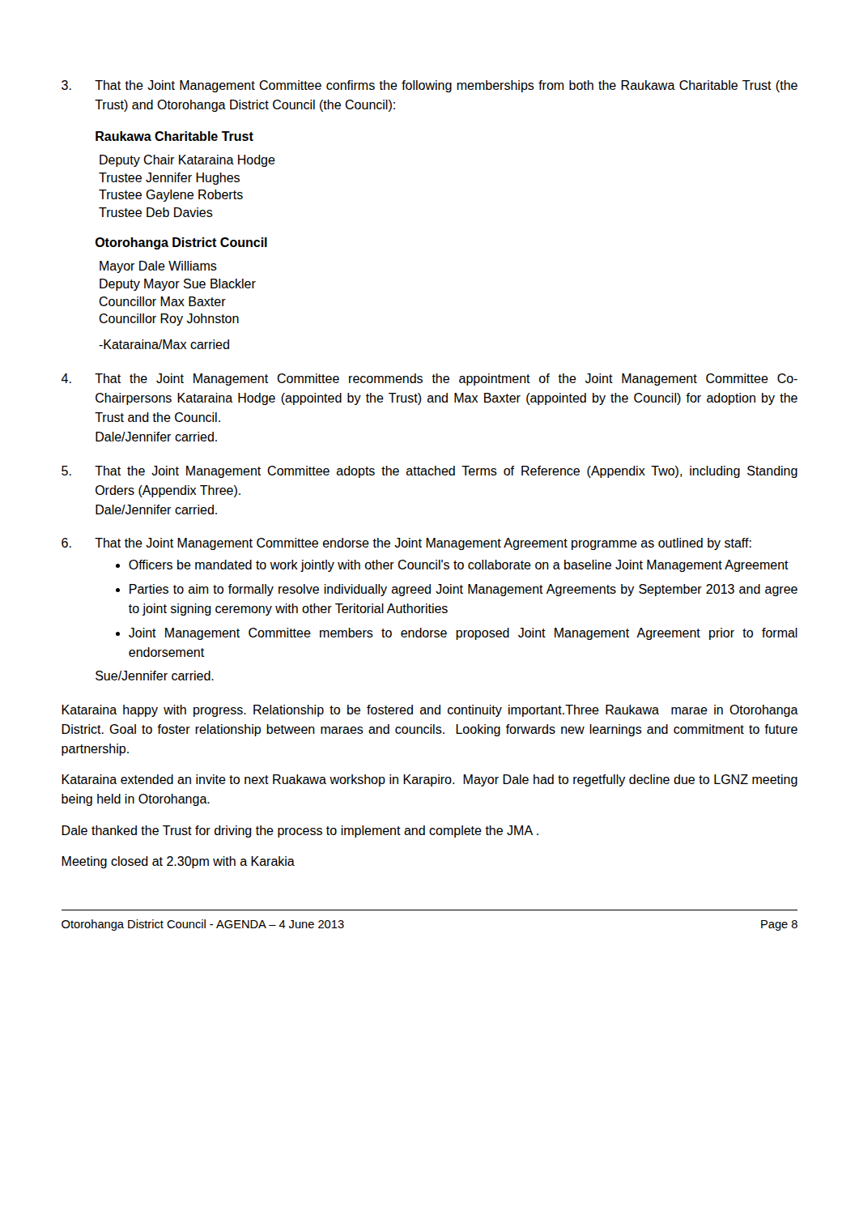3. That the Joint Management Committee confirms the following memberships from both the Raukawa Charitable Trust (the Trust) and Otorohanga District Council (the Council):
Raukawa Charitable Trust
Deputy Chair Kataraina Hodge
Trustee Jennifer Hughes
Trustee Gaylene Roberts
Trustee Deb Davies
Otorohanga District Council
Mayor Dale Williams
Deputy Mayor Sue Blackler
Councillor Max Baxter
Councillor Roy Johnston
-Kataraina/Max carried
4. That the Joint Management Committee recommends the appointment of the Joint Management Committee Co-Chairpersons Kataraina Hodge (appointed by the Trust) and Max Baxter (appointed by the Council) for adoption by the Trust and the Council.
Dale/Jennifer carried.
5. That the Joint Management Committee adopts the attached Terms of Reference (Appendix Two), including Standing Orders (Appendix Three).
Dale/Jennifer carried.
6. That the Joint Management Committee endorse the Joint Management Agreement programme as outlined by staff:
Officers be mandated to work jointly with other Council's to collaborate on a baseline Joint Management Agreement
Parties to aim to formally resolve individually agreed Joint Management Agreements by September 2013 and agree to joint signing ceremony with other Teritorial Authorities
Joint Management Committee members to endorse proposed Joint Management Agreement prior to formal endorsement
Sue/Jennifer carried.
Kataraina happy with progress. Relationship to be fostered and continuity important.Three Raukawa marae in Otorohanga District. Goal to foster relationship between maraes and councils. Looking forwards new learnings and commitment to future partnership.
Kataraina extended an invite to next Ruakawa workshop in Karapiro. Mayor Dale had to regetfully decline due to LGNZ meeting being held in Otorohanga.
Dale thanked the Trust for driving the process to implement and complete the JMA .
Meeting closed at 2.30pm with a Karakia
Otorohanga District Council - AGENDA – 4 June 2013 Page 8